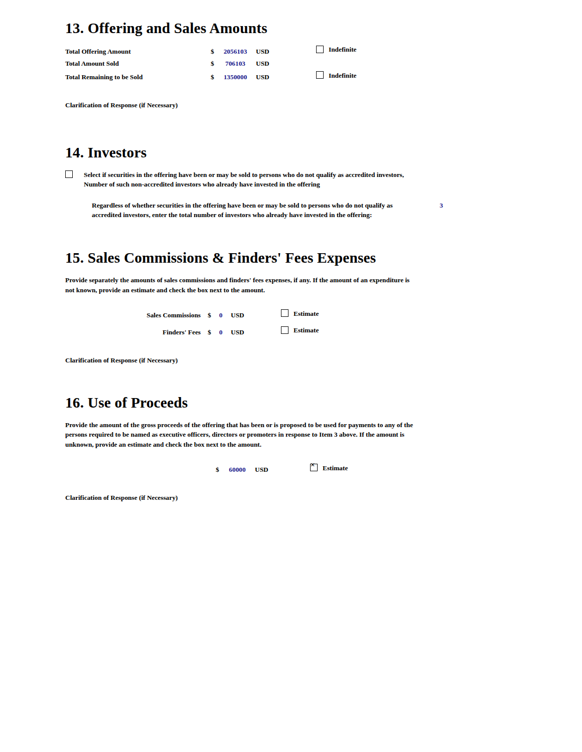13. Offering and Sales Amounts
Total Offering Amount $ 2056103 USD Indefinite
Total Amount Sold $ 706103 USD
Total Remaining to be Sold $ 1350000 USD Indefinite
Clarification of Response (if Necessary)
14. Investors
Select if securities in the offering have been or may be sold to persons who do not qualify as accredited investors,
Number of such non-accredited investors who already have invested in the offering
Regardless of whether securities in the offering have been or may be sold to persons who do not qualify as accredited investors, enter the total number of investors who already have invested in the offering: 3
15. Sales Commissions & Finders' Fees Expenses
Provide separately the amounts of sales commissions and finders' fees expenses, if any. If the amount of an expenditure is not known, provide an estimate and check the box next to the amount.
Sales Commissions $ 0 USD Estimate
Finders' Fees $ 0 USD Estimate
Clarification of Response (if Necessary)
16. Use of Proceeds
Provide the amount of the gross proceeds of the offering that has been or is proposed to be used for payments to any of the persons required to be named as executive officers, directors or promoters in response to Item 3 above. If the amount is unknown, provide an estimate and check the box next to the amount.
$ 60000 USD Estimate
Clarification of Response (if Necessary)